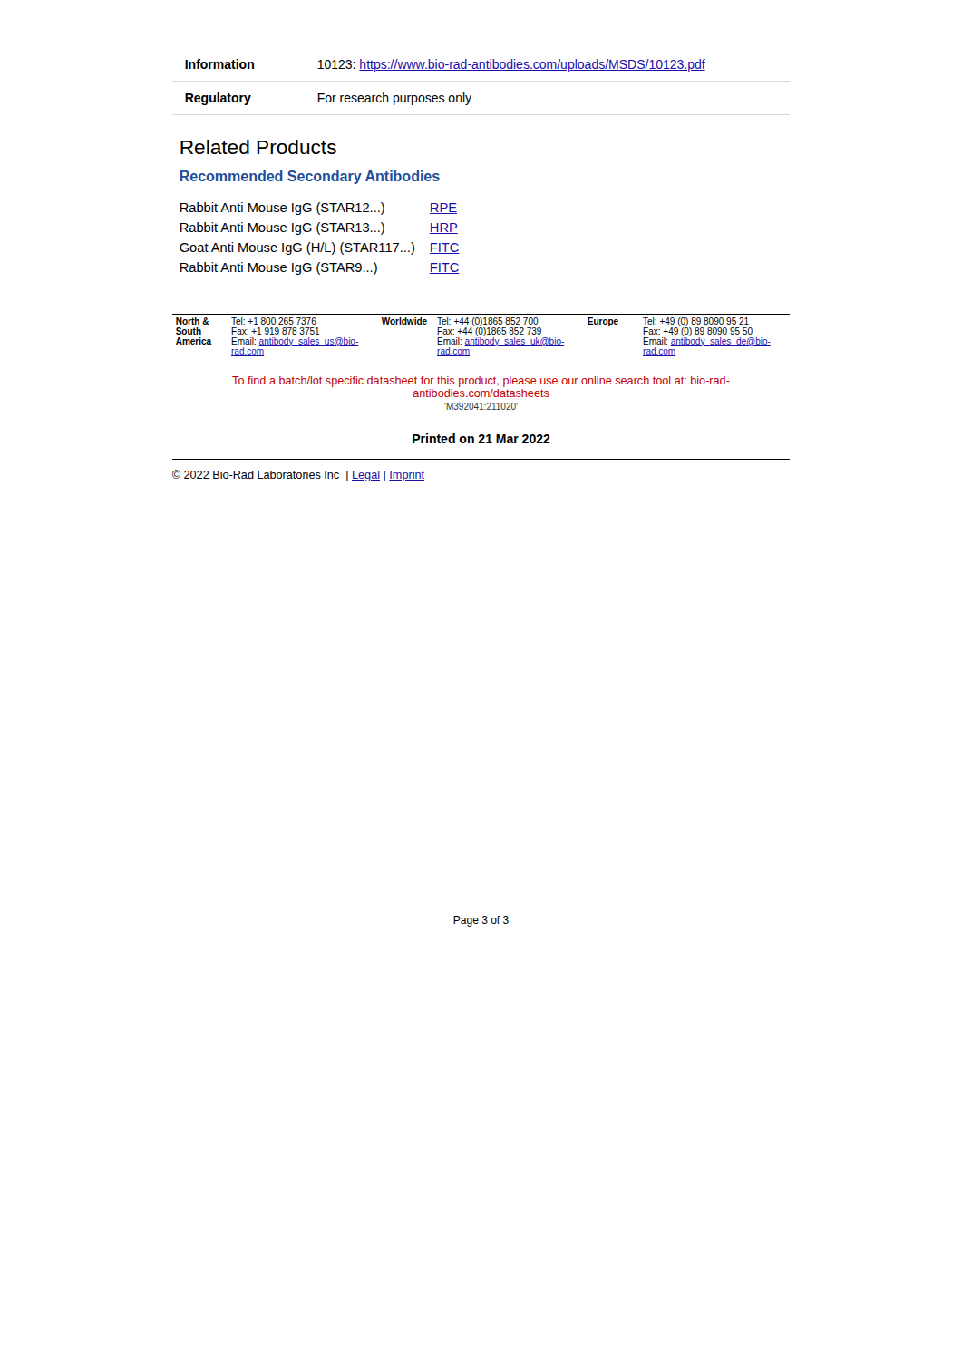| Information | 10123: https://www.bio-rad-antibodies.com/uploads/MSDS/10123.pdf |
| Regulatory | For research purposes only |
Related Products
Recommended Secondary Antibodies
| Rabbit Anti Mouse IgG (STAR12...) | RPE |
| Rabbit Anti Mouse IgG (STAR13...) | HRP |
| Goat Anti Mouse IgG (H/L) (STAR117...) | FITC |
| Rabbit Anti Mouse IgG (STAR9...) | FITC |
| North & South America | Tel: +1 800 265 7376 Fax: +1 919 878 3751 Email: antibody_sales_us@bio-rad.com | Worldwide | Tel: +44 (0)1865 852 700 Fax: +44 (0)1865 852 739 Email: antibody_sales_uk@bio-rad.com | Europe | Tel: +49 (0) 89 8090 95 21 Fax: +49 (0) 89 8090 95 50 Email: antibody_sales_de@bio-rad.com |
To find a batch/lot specific datasheet for this product, please use our online search tool at: bio-rad-antibodies.com/datasheets
'M392041:211020'
Printed on 21 Mar 2022
© 2022 Bio-Rad Laboratories Inc | Legal | Imprint
Page 3 of 3